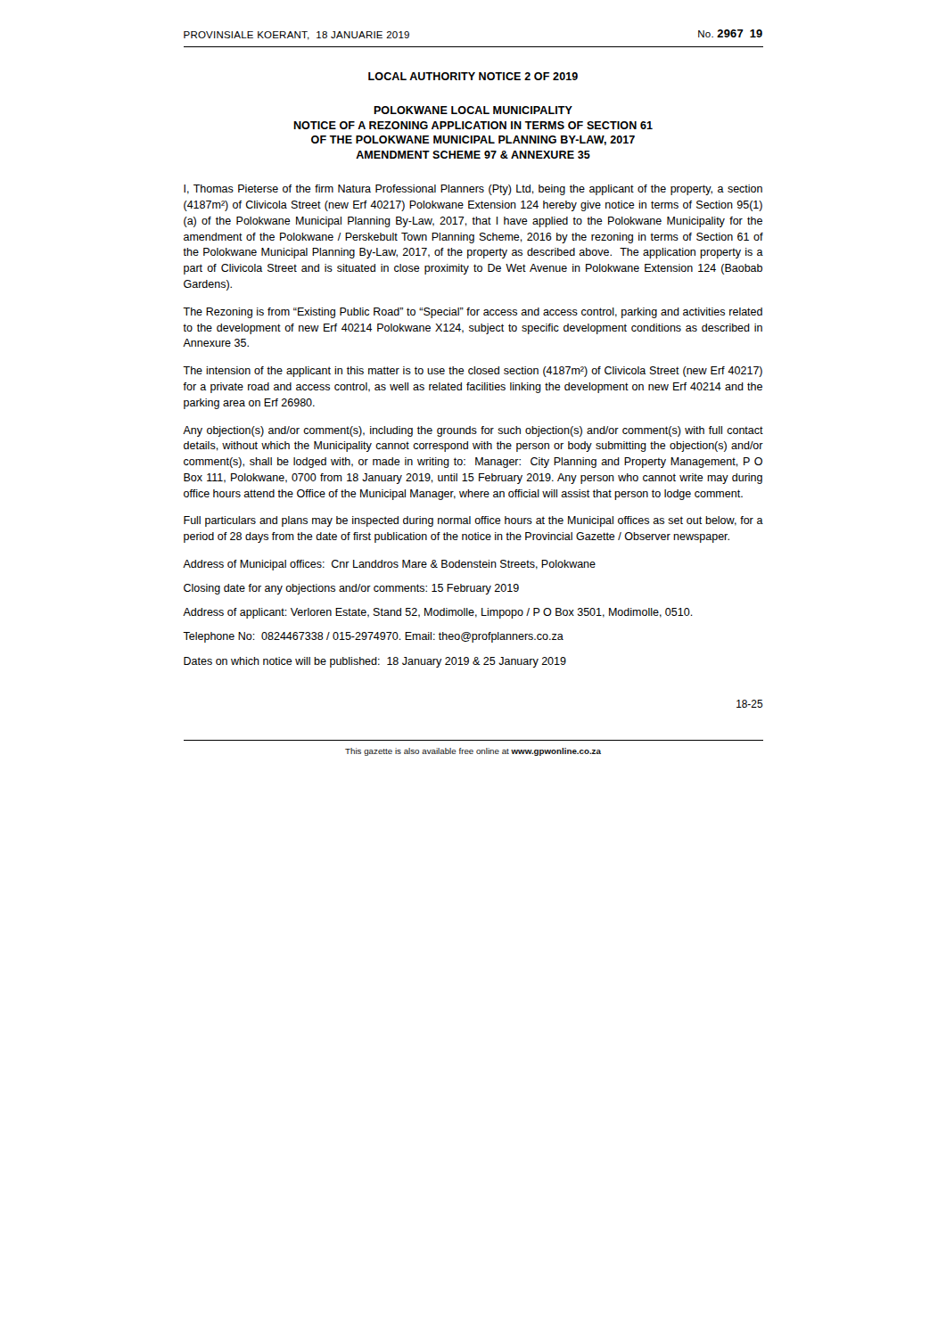PROVINSIALE KOERANT, 18 JANUARIE 2019 No. 2967 19
LOCAL AUTHORITY NOTICE 2 OF 2019
POLOKWANE LOCAL MUNICIPALITY
NOTICE OF A REZONING APPLICATION IN TERMS OF SECTION 61
OF THE POLOKWANE MUNICIPAL PLANNING BY-LAW, 2017
AMENDMENT SCHEME 97 & ANNEXURE 35
I, Thomas Pieterse of the firm Natura Professional Planners (Pty) Ltd, being the applicant of the property, a section (4187m²) of Clivicola Street (new Erf 40217) Polokwane Extension 124 hereby give notice in terms of Section 95(1)(a) of the Polokwane Municipal Planning By-Law, 2017, that I have applied to the Polokwane Municipality for the amendment of the Polokwane / Perskebult Town Planning Scheme, 2016 by the rezoning in terms of Section 61 of the Polokwane Municipal Planning By-Law, 2017, of the property as described above. The application property is a part of Clivicola Street and is situated in close proximity to De Wet Avenue in Polokwane Extension 124 (Baobab Gardens).
The Rezoning is from “Existing Public Road” to “Special” for access and access control, parking and activities related to the development of new Erf 40214 Polokwane X124, subject to specific development conditions as described in Annexure 35.
The intension of the applicant in this matter is to use the closed section (4187m²) of Clivicola Street (new Erf 40217) for a private road and access control, as well as related facilities linking the development on new Erf 40214 and the parking area on Erf 26980.
Any objection(s) and/or comment(s), including the grounds for such objection(s) and/or comment(s) with full contact details, without which the Municipality cannot correspond with the person or body submitting the objection(s) and/or comment(s), shall be lodged with, or made in writing to: Manager: City Planning and Property Management, P O Box 111, Polokwane, 0700 from 18 January 2019, until 15 February 2019. Any person who cannot write may during office hours attend the Office of the Municipal Manager, where an official will assist that person to lodge comment.
Full particulars and plans may be inspected during normal office hours at the Municipal offices as set out below, for a period of 28 days from the date of first publication of the notice in the Provincial Gazette / Observer newspaper.
Address of Municipal offices: Cnr Landdros Mare & Bodenstein Streets, Polokwane
Closing date for any objections and/or comments: 15 February 2019
Address of applicant: Verloren Estate, Stand 52, Modimolle, Limpopo / P O Box 3501, Modimolle, 0510.
Telephone No: 0824467338 / 015-2974970. Email: theo@profplanners.co.za
Dates on which notice will be published: 18 January 2019 & 25 January 2019
18-25
This gazette is also available free online at www.gpwonline.co.za